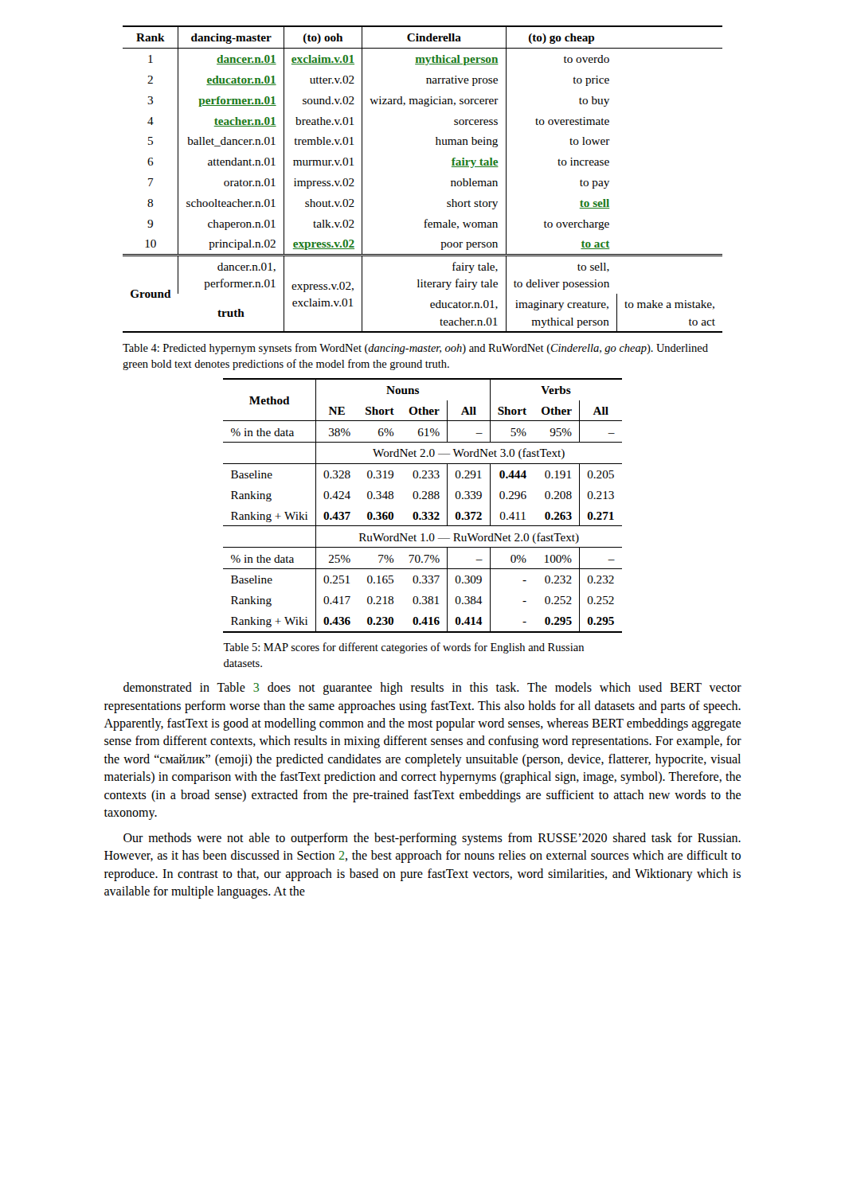Table 4: Predicted hypernym synsets from WordNet ( dancing-master, ooh ) and RuWordNet ( Cinderella, go cheap ). Underlined green bold text denotes predictions of the model from the ground truth.
| Rank | dancing-master | (to) ooh | Cinderella | (to) go cheap |
| --- | --- | --- | --- | --- |
| 1 | dancer.n.01 | exclaim.v.01 | mythical person | to overdo |
| 2 | educator.n.01 | utter.v.02 | narrative prose | to price |
| 3 | performer.n.01 | sound.v.02 | wizard, magician, sorcerer | to buy |
| 4 | teacher.n.01 | breathe.v.01 | sorceress | to overestimate |
| 5 | ballet_dancer.n.01 | tremble.v.01 | human being | to lower |
| 6 | attendant.n.01 | murmur.v.01 | fairy tale | to increase |
| 7 | orator.n.01 | impress.v.02 | nobleman | to pay |
| 8 | schoolteacher.n.01 | shout.v.02 | short story | to sell |
| 9 | chaperon.n.01 | talk.v.02 | female, woman | to overcharge |
| 10 | principal.n.02 | express.v.02 | poor person | to act |
| Ground | dancer.n.01, performer.n.01 | express.v.02, exclaim.v.01 | fairy tale, literary fairy tale | to sell, to deliver posession |
| truth | educator.n.01, teacher.n.01 | imaginary creature, mythical person | to make a mistake, to act |
Table 5: MAP scores for different categories of words for English and Russian datasets.
| Method | Nouns | Verbs |
| --- | --- | --- |
| NE | Short | Other | All | Short | Other | All |
| % in the data | 38% | 6% | 61% | – | 5% | 95% | – |
| | WordNet 2.0 — WordNet 3.0 (fastText) |
| Baseline | 0.328 | 0.319 | 0.233 | 0.291 | 0.444 | 0.191 | 0.205 |
| Ranking | 0.424 | 0.348 | 0.288 | 0.339 | 0.296 | 0.208 | 0.213 |
| Ranking + Wiki | 0.437 | 0.360 | 0.332 | 0.372 | 0.411 | 0.263 | 0.271 |
| | RuWordNet 1.0 — RuWordNet 2.0 (fastText) |
| % in the data | 25% | 7% | 70.7% | – | 0% | 100% | – |
| Baseline | 0.251 | 0.165 | 0.337 | 0.309 | - | 0.232 | 0.232 |
| Ranking | 0.417 | 0.218 | 0.381 | 0.384 | - | 0.252 | 0.252 |
| Ranking + Wiki | 0.436 | 0.230 | 0.416 | 0.414 | - | 0.295 | 0.295 |
demonstrated in Table 3 does not guarantee high results in this task. The models which used BERT vector representations perform worse than the same approaches using fastText. This also holds for all datasets and parts of speech. Apparently, fastText is good at modelling common and the most popular word senses, whereas BERT embeddings aggregate sense from different contexts, which results in mixing different senses and confusing word representations. For example, for the word “смайлик” (emoji) the predicted candidates are completely unsuitable (person, device, flatterer, hypocrite, visual materials) in comparison with the fastText prediction and correct hypernyms (graphical sign, image, symbol). Therefore, the contexts (in a broad sense) extracted from the pre-trained fastText embeddings are sufficient to attach new words to the taxonomy.
Our methods were not able to outperform the best-performing systems from RUSSE’2020 shared task for Russian. However, as it has been discussed in Section 2, the best approach for nouns relies on external sources which are difficult to reproduce. In contrast to that, our approach is based on pure fastText vectors, word similarities, and Wiktionary which is available for multiple languages. At the